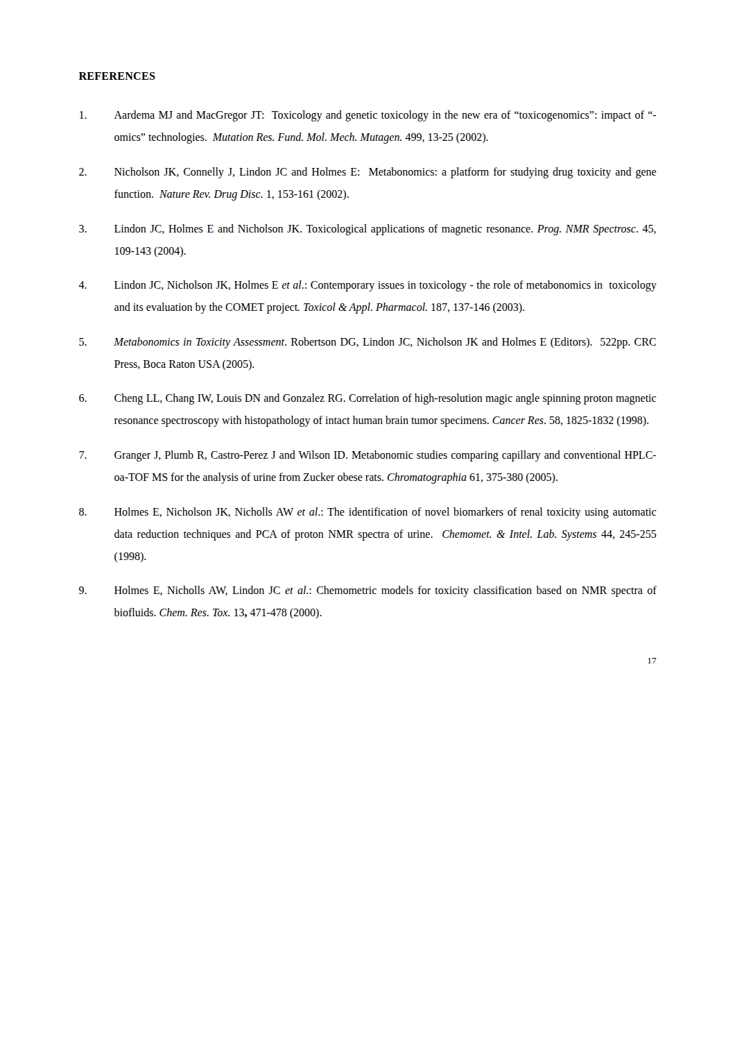REFERENCES
1. Aardema MJ and MacGregor JT: Toxicology and genetic toxicology in the new era of “toxicogenomics”: impact of “-omics” technologies. Mutation Res. Fund. Mol. Mech. Mutagen. 499, 13-25 (2002).
2. Nicholson JK, Connelly J, Lindon JC and Holmes E: Metabonomics: a platform for studying drug toxicity and gene function. Nature Rev. Drug Disc. 1, 153-161 (2002).
3. Lindon JC, Holmes E and Nicholson JK. Toxicological applications of magnetic resonance. Prog. NMR Spectrosc. 45, 109-143 (2004).
4. Lindon JC, Nicholson JK, Holmes E et al.: Contemporary issues in toxicology - the role of metabonomics in toxicology and its evaluation by the COMET project. Toxicol & Appl. Pharmacol. 187, 137-146 (2003).
5. Metabonomics in Toxicity Assessment. Robertson DG, Lindon JC, Nicholson JK and Holmes E (Editors). 522pp. CRC Press, Boca Raton USA (2005).
6. Cheng LL, Chang IW, Louis DN and Gonzalez RG. Correlation of high-resolution magic angle spinning proton magnetic resonance spectroscopy with histopathology of intact human brain tumor specimens. Cancer Res. 58, 1825-1832 (1998).
7. Granger J, Plumb R, Castro-Perez J and Wilson ID. Metabonomic studies comparing capillary and conventional HPLC-oa-TOF MS for the analysis of urine from Zucker obese rats. Chromatographia 61, 375-380 (2005).
8. Holmes E, Nicholson JK, Nicholls AW et al.: The identification of novel biomarkers of renal toxicity using automatic data reduction techniques and PCA of proton NMR spectra of urine. Chemomet. & Intel. Lab. Systems 44, 245-255 (1998).
9. Holmes E, Nicholls AW, Lindon JC et al.: Chemometric models for toxicity classification based on NMR spectra of biofluids. Chem. Res. Tox. 13, 471-478 (2000).
17